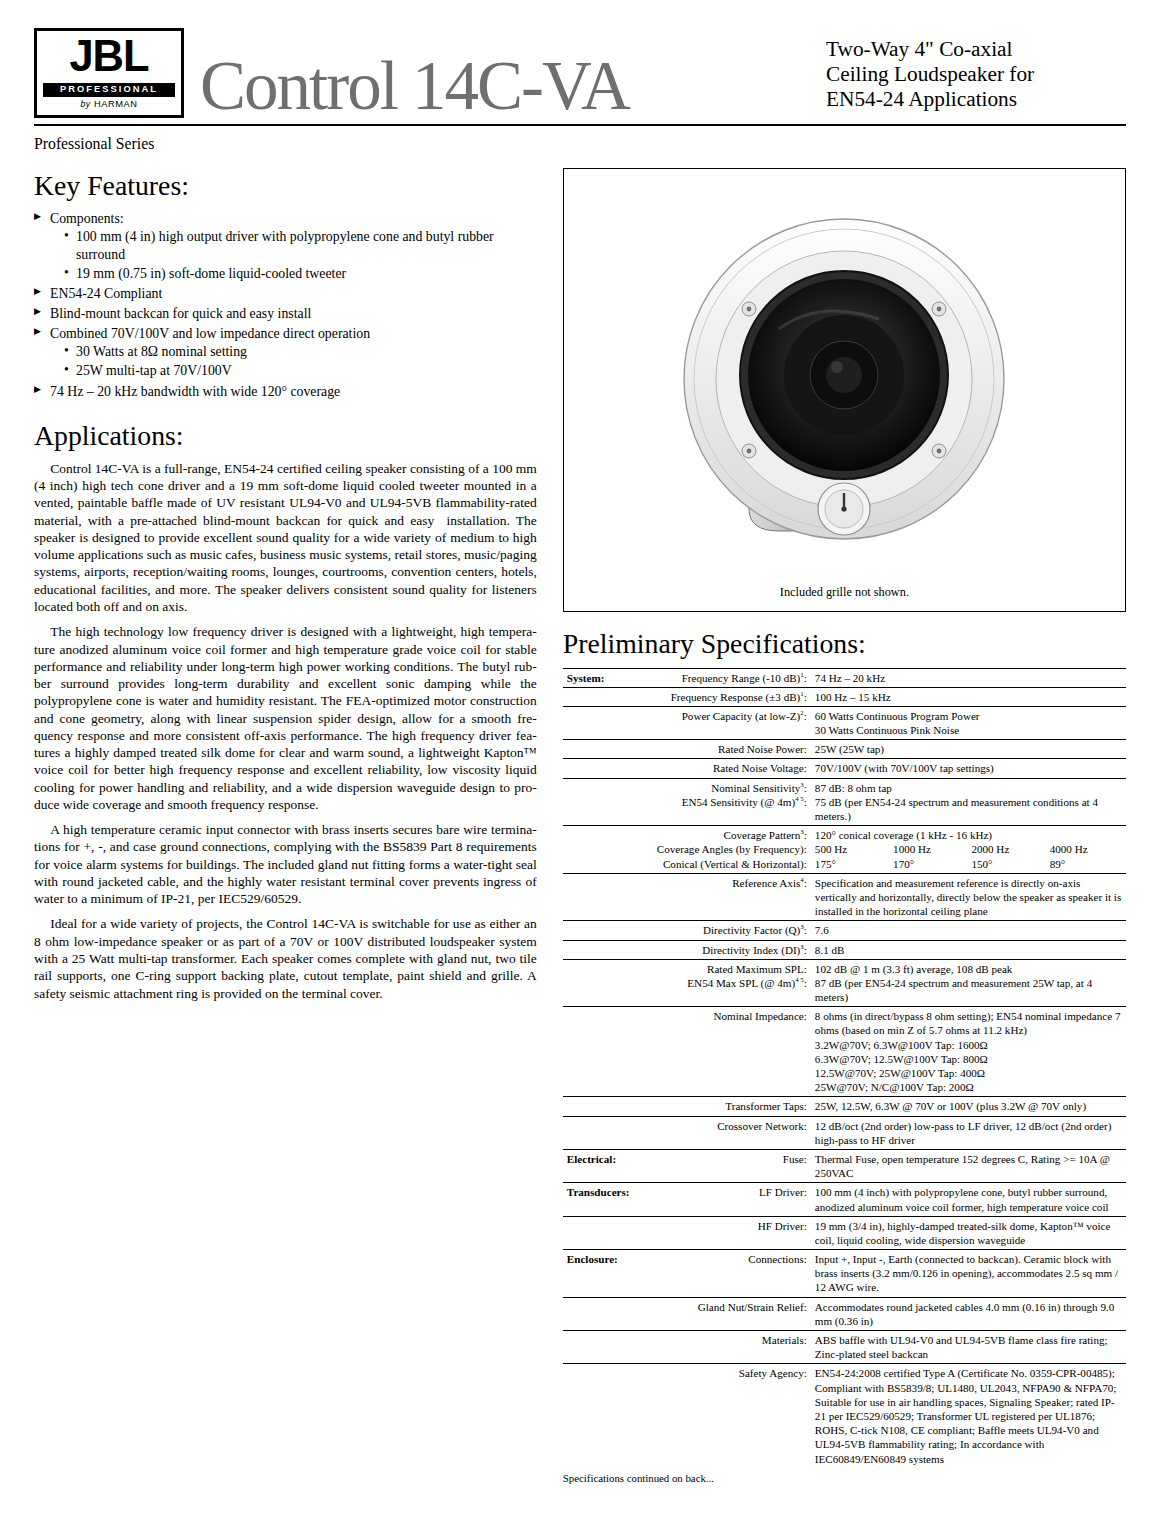JBL
PROFESSIONAL
by HARMAN
Control 14C-VA
Two-Way 4" Co-axial
Ceiling Loudspeaker for
EN54-24 Applications
Professional Series
Key Features:
Components:
100 mm (4 in) high output driver with polypropylene cone and butyl rubber surround
19 mm (0.75 in) soft-dome liquid-cooled tweeter
EN54-24 Compliant
Blind-mount backcan for quick and easy install
Combined 70V/100V and low impedance direct operation
30 Watts at 8Ω nominal setting
25W multi-tap at 70V/100V
74 Hz – 20 kHz bandwidth with wide 120° coverage
Applications:
Control 14C-VA is a full-range, EN54-24 certified ceiling speaker consisting of a 100 mm (4 inch) high tech cone driver and a 19 mm soft-dome liquid cooled tweeter mounted in a vented, paintable baffle made of UV resistant UL94-V0 and UL94-5VB flammability-rated material, with a pre-attached blind-mount backcan for quick and easy installation. The speaker is designed to provide excellent sound quality for a wide variety of medium to high volume applications such as music cafes, business music systems, retail stores, music/paging systems, airports, reception/waiting rooms, lounges, courtrooms, convention centers, hotels, educational facilities, and more. The speaker delivers consistent sound quality for listeners located both off and on axis.
The high technology low frequency driver is designed with a lightweight, high temperature anodized aluminum voice coil former and high temperature grade voice coil for stable performance and reliability under long-term high power working conditions. The butyl rubber surround provides long-term durability and excellent sonic damping while the polypropylene cone is water and humidity resistant. The FEA-optimized motor construction and cone geometry, along with linear suspension spider design, allow for a smooth frequency response and more consistent off-axis performance. The high frequency driver features a highly damped treated silk dome for clear and warm sound, a lightweight Kapton™ voice coil for better high frequency response and excellent reliability, low viscosity liquid cooling for power handling and reliability, and a wide dispersion waveguide design to produce wide coverage and smooth frequency response.
A high temperature ceramic input connector with brass inserts secures bare wire terminations for +, -, and case ground connections, complying with the BS5839 Part 8 requirements for voice alarm systems for buildings. The included gland nut fitting forms a water-tight seal with round jacketed cable, and the highly water resistant terminal cover prevents ingress of water to a minimum of IP-21, per IEC529/60529.
Ideal for a wide variety of projects, the Control 14C-VA is switchable for use as either an 8 ohm low-impedance speaker or as part of a 70V or 100V distributed loudspeaker system with a 25 Watt multi-tap transformer. Each speaker comes complete with gland nut, two tile rail supports, one C-ring support backing plate, cutout template, paint shield and grille. A safety seismic attachment ring is provided on the terminal cover.
Included grille not shown.
Preliminary Specifications:
| System: | Frequency Range (-10 dB) 1 : | 74 Hz – 20 kHz |
| | Frequency Response (±3 dB) 1 : | 100 Hz – 15 kHz |
| | Power Capacity (at low-Z) 2 : | 60 Watts Continuous Program Power 30 Watts Continuous Pink Noise |
| | Rated Noise Power: | 25W (25W tap) |
| | Rated Noise Voltage: | 70V/100V (with 70V/100V tap settings) |
| | Nominal Sensitivity 3 : EN54 Sensitivity (@ 4m) 4 5 : | 87 dB: 8 ohm tap 75 dB (per EN54-24 spectrum and measurement conditions at 4 meters.) |
| | Coverage Pattern 3 : Coverage Angles (by Frequency): Conical (Vertical & Horizontal): | 120° conical coverage (1 kHz - 16 kHz) 500 Hz 1000 Hz 2000 Hz 4000 Hz 175° 170° 150° 89° |
| | Reference Axis 4 : | Specification and measurement reference is directly on-axis vertically and horizontally, directly below the speaker as speaker it is installed in the horizontal ceiling plane |
| | Directivity Factor (Q) 3 : | 7.6 |
| | Directivity Index (DI) 3 : | 8.1 dB |
| | Rated Maximum SPL: EN54 Max SPL (@ 4m) 4 5 : | 102 dB @ 1 m (3.3 ft) average, 108 dB peak 87 dB (per EN54-24 spectrum and measurement 25W tap, at 4 meters) |
| | Nominal Impedance: | 8 ohms (in direct/bypass 8 ohm setting); EN54 nominal impedance 7 ohms (based on min Z of 5.7 ohms at 11.2 kHz) 3.2W@70V; 6.3W@100V Tap: 1600Ω 6.3W@70V; 12.5W@100V Tap: 800Ω 12.5W@70V; 25W@100V Tap: 400Ω 25W@70V; N/C@100V Tap: 200Ω |
| | Transformer Taps: | 25W, 12.5W, 6.3W @ 70V or 100V (plus 3.2W @ 70V only) |
| | Crossover Network: | 12 dB/oct (2nd order) low-pass to LF driver, 12 dB/oct (2nd order) high-pass to HF driver |
| Electrical: | Fuse: | Thermal Fuse, open temperature 152 degrees C, Rating >= 10A @ 250VAC |
| Transducers: | LF Driver: | 100 mm (4 inch) with polypropylene cone, butyl rubber surround, anodized aluminum voice coil former, high temperature voice coil |
| | HF Driver: | 19 mm (3/4 in), highly-damped treated-silk dome, Kapton™ voice coil, liquid cooling, wide dispersion waveguide |
| Enclosure: | Connections: | Input +, Input -, Earth (connected to backcan). Ceramic block with brass inserts (3.2 mm/0.126 in opening), accommodates 2.5 sq mm / 12 AWG wire. |
| | Gland Nut/Strain Relief: | Accommodates round jacketed cables 4.0 mm (0.16 in) through 9.0 mm (0.36 in) |
| | Materials: | ABS baffle with UL94-V0 and UL94-5VB flame class fire rating; Zinc-plated steel backcan |
| | Safety Agency: | EN54-24:2008 certified Type A (Certificate No. 0359-CPR-00485); Compliant with BS5839/8; UL1480, UL2043, NFPA90 & NFPA70; Suitable for use in air handling spaces, Signaling Speaker; rated IP-21 per IEC529/60529; Transformer UL registered per UL1876; ROHS, C-tick N108, CE compliant; Baffle meets UL94-V0 and UL94-5VB flammability rating; In accordance with IEC60849/EN60849 systems |
Specifications continued on back...